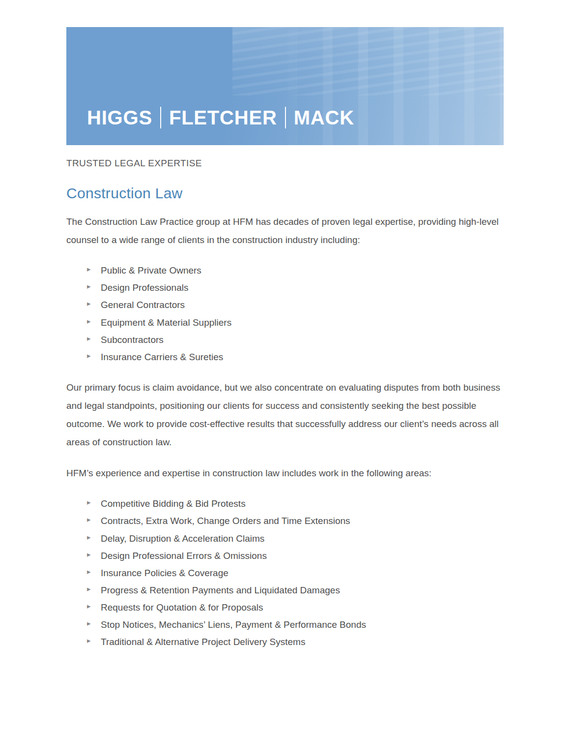Higgs Fletcher Mack
TRUSTED LEGAL EXPERTISE
Construction Law
The Construction Law Practice group at HFM has decades of proven legal expertise, providing high-level counsel to a wide range of clients in the construction industry including:
Public & Private Owners
Design Professionals
General Contractors
Equipment & Material Suppliers
Subcontractors
Insurance Carriers & Sureties
Our primary focus is claim avoidance, but we also concentrate on evaluating disputes from both business and legal standpoints, positioning our clients for success and consistently seeking the best possible outcome. We work to provide cost-effective results that successfully address our client’s needs across all areas of construction law.
HFM’s experience and expertise in construction law includes work in the following areas:
Competitive Bidding & Bid Protests
Contracts, Extra Work, Change Orders and Time Extensions
Delay, Disruption & Acceleration Claims
Design Professional Errors & Omissions
Insurance Policies & Coverage
Progress & Retention Payments and Liquidated Damages
Requests for Quotation & for Proposals
Stop Notices, Mechanics’ Liens, Payment & Performance Bonds
Traditional & Alternative Project Delivery Systems